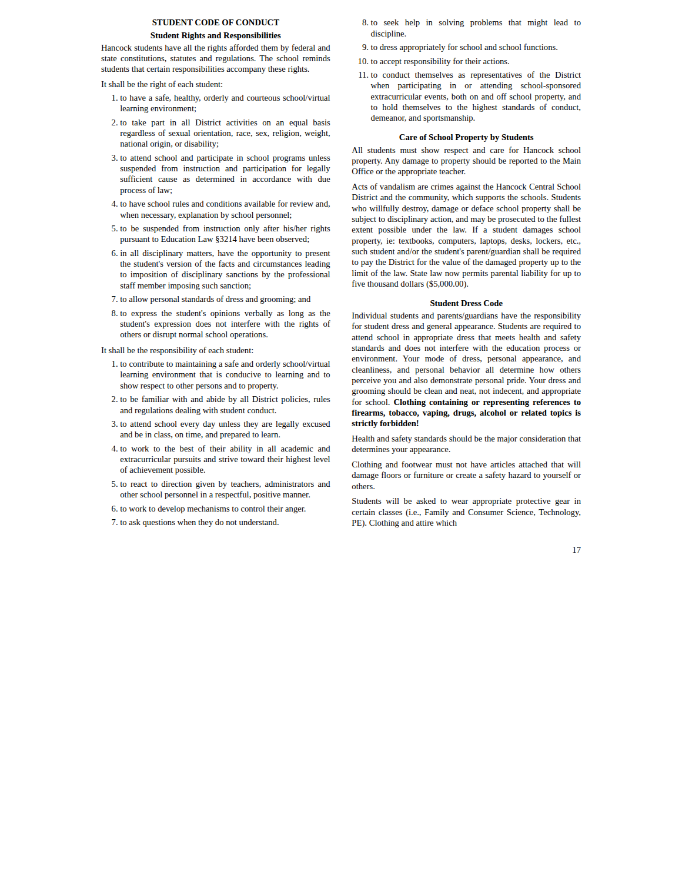STUDENT CODE OF CONDUCT
Student Rights and Responsibilities
Hancock students have all the rights afforded them by federal and state constitutions, statutes and regulations. The school reminds students that certain responsibilities accompany these rights.
It shall be the right of each student:
to have a safe, healthy, orderly and courteous school/virtual learning environment;
to take part in all District activities on an equal basis regardless of sexual orientation, race, sex, religion, weight, national origin, or disability;
to attend school and participate in school programs unless suspended from instruction and participation for legally sufficient cause as determined in accordance with due process of law;
to have school rules and conditions available for review and, when necessary, explanation by school personnel;
to be suspended from instruction only after his/her rights pursuant to Education Law §3214 have been observed;
in all disciplinary matters, have the opportunity to present the student's version of the facts and circumstances leading to imposition of disciplinary sanctions by the professional staff member imposing such sanction;
to allow personal standards of dress and grooming; and
to express the student's opinions verbally as long as the student's expression does not interfere with the rights of others or disrupt normal school operations.
It shall be the responsibility of each student:
to contribute to maintaining a safe and orderly school/virtual learning environment that is conducive to learning and to show respect to other persons and to property.
to be familiar with and abide by all District policies, rules and regulations dealing with student conduct.
to attend school every day unless they are legally excused and be in class, on time, and prepared to learn.
to work to the best of their ability in all academic and extracurricular pursuits and strive toward their highest level of achievement possible.
to react to direction given by teachers, administrators and other school personnel in a respectful, positive manner.
to work to develop mechanisms to control their anger.
to ask questions when they do not understand.
to seek help in solving problems that might lead to discipline.
to dress appropriately for school and school functions.
to accept responsibility for their actions.
to conduct themselves as representatives of the District when participating in or attending school-sponsored extracurricular events, both on and off school property, and to hold themselves to the highest standards of conduct, demeanor, and sportsmanship.
Care of School Property by Students
All students must show respect and care for Hancock school property. Any damage to property should be reported to the Main Office or the appropriate teacher.
Acts of vandalism are crimes against the Hancock Central School District and the community, which supports the schools. Students who willfully destroy, damage or deface school property shall be subject to disciplinary action, and may be prosecuted to the fullest extent possible under the law. If a student damages school property, ie: textbooks, computers, laptops, desks, lockers, etc., such student and/or the student's parent/guardian shall be required to pay the District for the value of the damaged property up to the limit of the law. State law now permits parental liability for up to five thousand dollars ($5,000.00).
Student Dress Code
Individual students and parents/guardians have the responsibility for student dress and general appearance. Students are required to attend school in appropriate dress that meets health and safety standards and does not interfere with the education process or environment. Your mode of dress, personal appearance, and cleanliness, and personal behavior all determine how others perceive you and also demonstrate personal pride. Your dress and grooming should be clean and neat, not indecent, and appropriate for school. Clothing containing or representing references to firearms, tobacco, vaping, drugs, alcohol or related topics is strictly forbidden!
Health and safety standards should be the major consideration that determines your appearance.
Clothing and footwear must not have articles attached that will damage floors or furniture or create a safety hazard to yourself or others.
Students will be asked to wear appropriate protective gear in certain classes (i.e., Family and Consumer Science, Technology, PE). Clothing and attire which
17